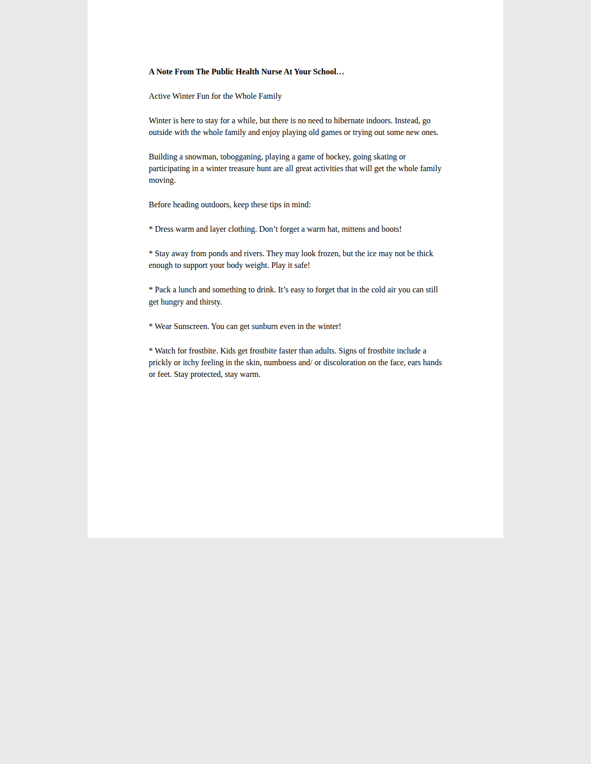A Note From The Public Health Nurse At Your School…
Active Winter Fun for the Whole Family
Winter is here to stay for a while, but there is no need to hibernate indoors. Instead, go outside with the whole family and enjoy playing old games or trying out some new ones.
Building a snowman, tobogganing, playing a game of hockey, going skating or participating in a winter treasure hunt are all great activities that will get the whole family moving.
Before heading outdoors, keep these tips in mind:
* Dress warm and layer clothing. Don’t forget a warm hat, mittens and boots!
* Stay away from ponds and rivers. They may look frozen, but the ice may not be thick enough to support your body weight. Play it safe!
* Pack a lunch and something to drink. It’s easy to forget that in the cold air you can still get hungry and thirsty.
* Wear Sunscreen. You can get sunburn even in the winter!
* Watch for frostbite. Kids get frostbite faster than adults. Signs of frostbite include a prickly or itchy feeling in the skin, numbness and/ or discoloration on the face, ears hands or feet. Stay protected, stay warm.